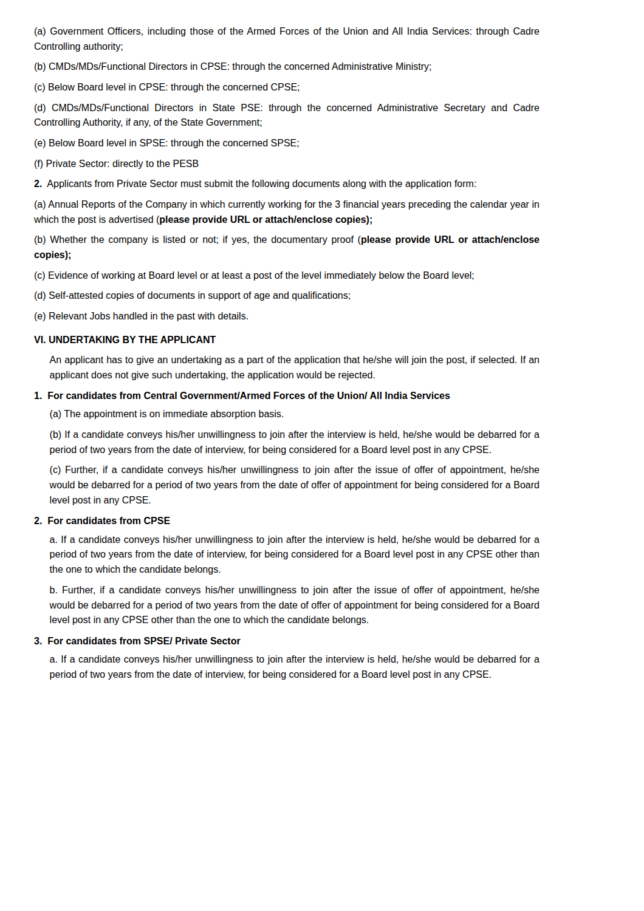(a) Government Officers, including those of the Armed Forces of the Union and All India Services: through Cadre Controlling authority;
(b) CMDs/MDs/Functional Directors in CPSE: through the concerned Administrative Ministry;
(c) Below Board level in CPSE: through the concerned CPSE;
(d) CMDs/MDs/Functional Directors in State PSE: through the concerned Administrative Secretary and Cadre Controlling Authority, if any, of the State Government;
(e) Below Board level in SPSE: through the concerned SPSE;
(f) Private Sector: directly to the PESB
2. Applicants from Private Sector must submit the following documents along with the application form:
(a) Annual Reports of the Company in which currently working for the 3 financial years preceding the calendar year in which the post is advertised (please provide URL or attach/enclose copies);
(b) Whether the company is listed or not; if yes, the documentary proof (please provide URL or attach/enclose copies);
(c) Evidence of working at Board level or at least a post of the level immediately below the Board level;
(d) Self-attested copies of documents in support of age and qualifications;
(e) Relevant Jobs handled in the past with details.
VI. UNDERTAKING BY THE APPLICANT
An applicant has to give an undertaking as a part of the application that he/she will join the post, if selected. If an applicant does not give such undertaking, the application would be rejected.
1. For candidates from Central Government/Armed Forces of the Union/ All India Services
(a) The appointment is on immediate absorption basis.
(b) If a candidate conveys his/her unwillingness to join after the interview is held, he/she would be debarred for a period of two years from the date of interview, for being considered for a Board level post in any CPSE.
(c) Further, if a candidate conveys his/her unwillingness to join after the issue of offer of appointment, he/she would be debarred for a period of two years from the date of offer of appointment for being considered for a Board level post in any CPSE.
2. For candidates from CPSE
a. If a candidate conveys his/her unwillingness to join after the interview is held, he/she would be debarred for a period of two years from the date of interview, for being considered for a Board level post in any CPSE other than the one to which the candidate belongs.
b. Further, if a candidate conveys his/her unwillingness to join after the issue of offer of appointment, he/she would be debarred for a period of two years from the date of offer of appointment for being considered for a Board level post in any CPSE other than the one to which the candidate belongs.
3. For candidates from SPSE/ Private Sector
a. If a candidate conveys his/her unwillingness to join after the interview is held, he/she would be debarred for a period of two years from the date of interview, for being considered for a Board level post in any CPSE.